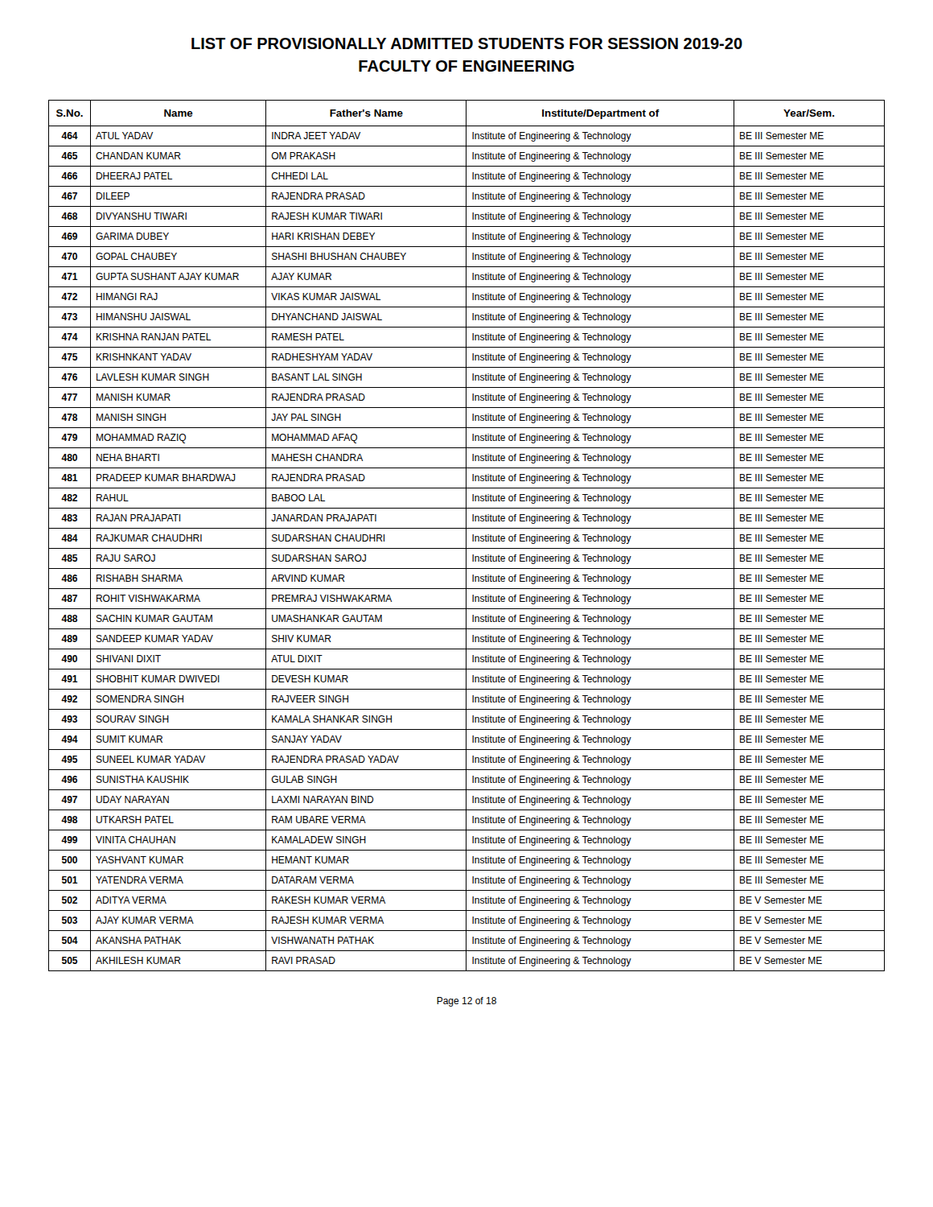LIST OF PROVISIONALLY ADMITTED STUDENTS FOR SESSION 2019-20
FACULTY OF ENGINEERING
| S.No. | Name | Father's Name | Institute/Department of | Year/Sem. |
| --- | --- | --- | --- | --- |
| 464 | ATUL YADAV | INDRA JEET YADAV | Institute of Engineering & Technology | BE III Semester ME |
| 465 | CHANDAN KUMAR | OM PRAKASH | Institute of Engineering & Technology | BE III Semester ME |
| 466 | DHEERAJ PATEL | CHHEDI LAL | Institute of Engineering & Technology | BE III Semester ME |
| 467 | DILEEP | RAJENDRA PRASAD | Institute of Engineering & Technology | BE III Semester ME |
| 468 | DIVYANSHU TIWARI | RAJESH KUMAR TIWARI | Institute of Engineering & Technology | BE III Semester ME |
| 469 | GARIMA DUBEY | HARI KRISHAN DEBEY | Institute of Engineering & Technology | BE III Semester ME |
| 470 | GOPAL CHAUBEY | SHASHI BHUSHAN CHAUBEY | Institute of Engineering & Technology | BE III Semester ME |
| 471 | GUPTA SUSHANT AJAY KUMAR | AJAY KUMAR | Institute of Engineering & Technology | BE III Semester ME |
| 472 | HIMANGI RAJ | VIKAS KUMAR JAISWAL | Institute of Engineering & Technology | BE III Semester ME |
| 473 | HIMANSHU JAISWAL | DHYANCHAND JAISWAL | Institute of Engineering & Technology | BE III Semester ME |
| 474 | KRISHNA RANJAN PATEL | RAMESH PATEL | Institute of Engineering & Technology | BE III Semester ME |
| 475 | KRISHNKANT YADAV | RADHESHYAM YADAV | Institute of Engineering & Technology | BE III Semester ME |
| 476 | LAVLESH KUMAR SINGH | BASANT LAL SINGH | Institute of Engineering & Technology | BE III Semester ME |
| 477 | MANISH KUMAR | RAJENDRA PRASAD | Institute of Engineering & Technology | BE III Semester ME |
| 478 | MANISH SINGH | JAY PAL SINGH | Institute of Engineering & Technology | BE III Semester ME |
| 479 | MOHAMMAD RAZIQ | MOHAMMAD AFAQ | Institute of Engineering & Technology | BE III Semester ME |
| 480 | NEHA BHARTI | MAHESH CHANDRA | Institute of Engineering & Technology | BE III Semester ME |
| 481 | PRADEEP KUMAR BHARDWAJ | RAJENDRA PRASAD | Institute of Engineering & Technology | BE III Semester ME |
| 482 | RAHUL | BABOO LAL | Institute of Engineering & Technology | BE III Semester ME |
| 483 | RAJAN PRAJAPATI | JANARDAN PRAJAPATI | Institute of Engineering & Technology | BE III Semester ME |
| 484 | RAJKUMAR CHAUDHRI | SUDARSHAN CHAUDHRI | Institute of Engineering & Technology | BE III Semester ME |
| 485 | RAJU SAROJ | SUDARSHAN SAROJ | Institute of Engineering & Technology | BE III Semester ME |
| 486 | RISHABH SHARMA | ARVIND KUMAR | Institute of Engineering & Technology | BE III Semester ME |
| 487 | ROHIT VISHWAKARMA | PREMRAJ VISHWAKARMA | Institute of Engineering & Technology | BE III Semester ME |
| 488 | SACHIN KUMAR GAUTAM | UMASHANKAR GAUTAM | Institute of Engineering & Technology | BE III Semester ME |
| 489 | SANDEEP KUMAR YADAV | SHIV KUMAR | Institute of Engineering & Technology | BE III Semester ME |
| 490 | SHIVANI DIXIT | ATUL DIXIT | Institute of Engineering & Technology | BE III Semester ME |
| 491 | SHOBHIT KUMAR DWIVEDI | DEVESH KUMAR | Institute of Engineering & Technology | BE III Semester ME |
| 492 | SOMENDRA SINGH | RAJVEER SINGH | Institute of Engineering & Technology | BE III Semester ME |
| 493 | SOURAV SINGH | KAMALA SHANKAR SINGH | Institute of Engineering & Technology | BE III Semester ME |
| 494 | SUMIT KUMAR | SANJAY YADAV | Institute of Engineering & Technology | BE III Semester ME |
| 495 | SUNEEL KUMAR YADAV | RAJENDRA PRASAD YADAV | Institute of Engineering & Technology | BE III Semester ME |
| 496 | SUNISTHA KAUSHIK | GULAB SINGH | Institute of Engineering & Technology | BE III Semester ME |
| 497 | UDAY NARAYAN | LAXMI NARAYAN BIND | Institute of Engineering & Technology | BE III Semester ME |
| 498 | UTKARSH PATEL | RAM UBARE VERMA | Institute of Engineering & Technology | BE III Semester ME |
| 499 | VINITA CHAUHAN | KAMALADEW SINGH | Institute of Engineering & Technology | BE III Semester ME |
| 500 | YASHVANT KUMAR | HEMANT KUMAR | Institute of Engineering & Technology | BE III Semester ME |
| 501 | YATENDRA VERMA | DATARAM VERMA | Institute of Engineering & Technology | BE III Semester ME |
| 502 | ADITYA VERMA | RAKESH KUMAR VERMA | Institute of Engineering & Technology | BE V Semester ME |
| 503 | AJAY KUMAR VERMA | RAJESH KUMAR VERMA | Institute of Engineering & Technology | BE V Semester ME |
| 504 | AKANSHA PATHAK | VISHWANATH PATHAK | Institute of Engineering & Technology | BE V Semester ME |
| 505 | AKHILESH KUMAR | RAVI PRASAD | Institute of Engineering & Technology | BE V Semester ME |
Page 12 of 18